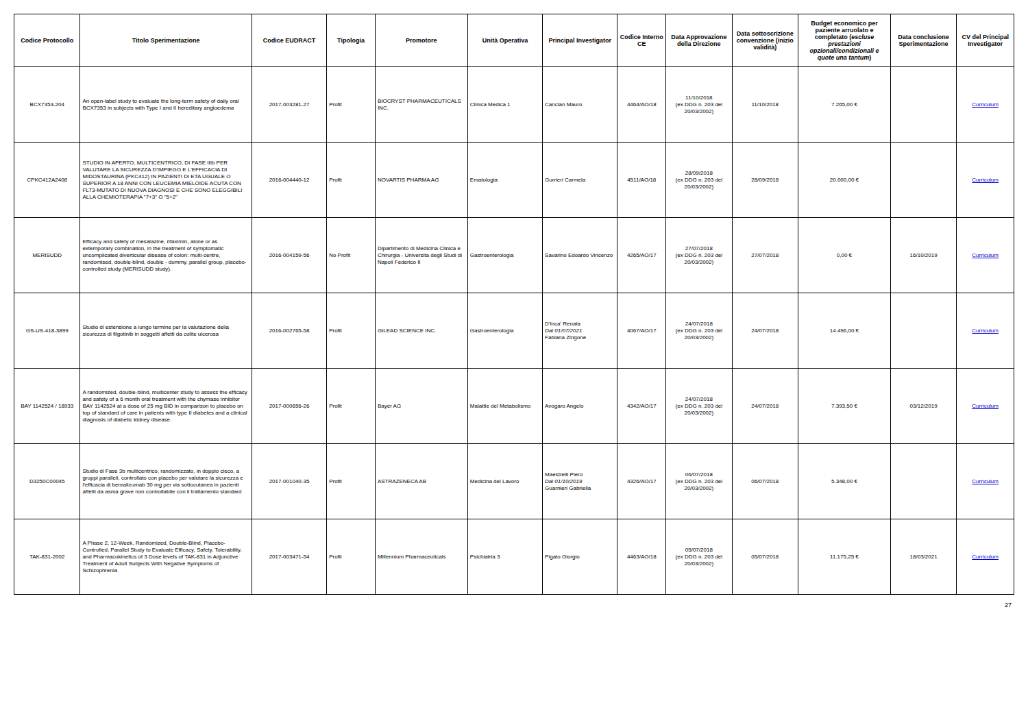| Codice Protocollo | Titolo Sperimentazione | Codice EUDRACT | Tipologia | Promotore | Unità Operativa | Principal Investigator | Codice Interno CE | Data Approvazione della Direzione | Data sottoscrizione convenzione (inizio validità) | Budget economico per paziente arruolato e completato ( escluse prestazioni opzionali/condizionali e quote una tantum ) | Data conclusione Sperimentazione | CV del Principal Investigator |
| --- | --- | --- | --- | --- | --- | --- | --- | --- | --- | --- | --- | --- |
| BCX7353-204 | An open-label study to evaluate the long-term safety of daily oral BCX7353 in subjects with Type I and II hereditary angioedema | 2017-003281-27 | Profit | BIOCRYST PHARMACEUTICALS INC. | Clinica Medica 1 | Cancian Mauro | 4464/AO/18 | 11/10/2018 (ex DDG n. 203 del 20/03/2002) | 11/10/2018 | 7.265,00 € | | Curriculum |
| CPKC412A2408 | STUDIO IN APERTO, MULTICENTRICO, DI FASE IIIb PER VALUTARE LA SICUREZZA D'IMPIEGO E L'EFFICACIA DI MIDOSTAURINA (PKC412) IN PAZIENTI DI ETA UGUALE O SUPERIOR A 18 ANNI CON LEUCEMIA MIELOIDE ACUTA CON FLT3-MUTATO DI NUOVA DIAGNOSI E CHE SONO ELEGGIBILI ALLA CHEMIOTERAPIA "7+3" O "5+2" | 2016-004440-12 | Profit | NOVARTIS PHARMA AG | Ematologia | Gurrieri Carmela | 4511/AO/18 | 28/09/2018 (ex DDG n. 203 del 20/03/2002) | 28/09/2018 | 20.000,00 € | | Curriculum |
| MERISUDD | Efficacy and safety of mesalazine, rifaximin, alone or as extemporary combination, in the treatment of symptomatic uncomplicated diverticular disease of colon: multi-centre, randomised, double-blind, double - dummy, parallel group, placebo-controlled study (MERISUDD study). | 2016-004159-56 | No Profit | Dipartimento di Medicina Clinica e Chirurgia - Universita degli Studi di Napoli Federico II | Gastroenterologia | Savarino Edoardo Vincenzo | 4265/AO/17 | 27/07/2018 (ex DDG n. 203 del 20/03/2002) | 27/07/2018 | 0,00 € | 16/10/2019 | Curriculum |
| GS-US-418-3899 | Studio di estensione a lungo termine per la valutazione della sicurezza di filgotinib in soggetti affetti da colite ulcerosa | 2016-002765-58 | Profit | GILEAD SCIENCE INC. | Gastroenterologia | D'Inca' Renata Dal 01/07/2021 Fabiana Zingone | 4067/AO/17 | 24/07/2018 (ex DDG n. 203 del 20/03/2002) | 24/07/2018 | 14.496,00 € | | Curriculum |
| BAY 1142524 / 18933 | A randomized, double-blind, multicenter study to assess the efficacy and safety of a 6 month oral treatment with the chymase inhibitor BAY 1142524 at a dose of 25 mg BID in comparison to placebo on top of standard of care in patients with type II diabetes and a clinical diagnosis of diabetic kidney disease. | 2017-000656-26 | Profit | Bayer AG | Malattie del Metabolismo | Avogaro Angelo | 4342/AO/17 | 24/07/2018 (ex DDG n. 203 del 20/03/2002) | 24/07/2018 | 7.393,50 € | 03/12/2019 | Curriculum |
| D3250C00045 | Studio di Fase 3b multicentrico, randomizzato, in doppio cieco, a gruppi paralleli, controllato con placebo per valutare la sicurezza e l'efficacia di benralizumab 30 mg per via sottocutanea in pazienti affetti da asma grave non controllabile con il trattamento standard | 2017-001040-35 | Profit | ASTRAZENECA AB | Medicina del Lavoro | Maestrelli Piero Dal 01/10/2019 Guarnieri Gabriella | 4326/AO/17 | 06/07/2018 (ex DDG n. 203 del 20/03/2002) | 06/07/2018 | 5.348,00 € | | Curriculum |
| TAK-831-2002 | A Phase 2, 12-Week, Randomized, Double-Blind, Placebo-Controlled, Parallel Study to Evaluate Efficacy, Safety, Tolerability, and Pharmacokinetics of 3 Dose levels of TAK-831 in Adjunctive Treatment of Adult Subjects With Negative Symptoms of Schizophrenia | 2017-003471-54 | Profit | Millennium Pharmaceuticals | Psichiatria 3 | Pigato Giorgio | 4463/AO/18 | 05/07/2018 (ex DDG n. 203 del 20/03/2002) | 05/07/2018 | 11.175,25 € | 18/03/2021 | Curriculum |
27